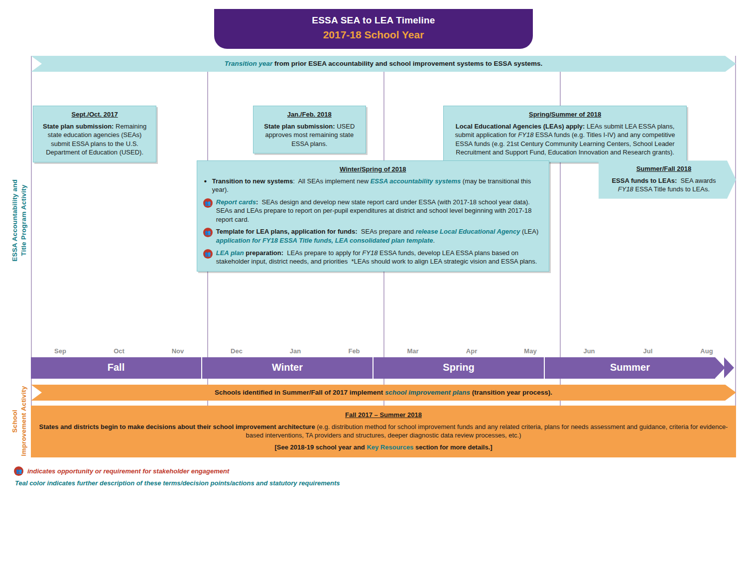ESSA SEA to LEA Timeline
2017-18 School Year
ESSA Accountability and
Title Program Activity
Transition year from prior ESEA accountability and school improvement systems to ESSA systems.
Sept./Oct. 2017
State plan submission: Remaining state education agencies (SEAs) submit ESSA plans to the U.S. Department of Education (USED).
Jan./Feb. 2018
State plan submission: USED approves most remaining state ESSA plans.
Spring/Summer of 2018
Local Educational Agencies (LEAs) apply: LEAs submit LEA ESSA plans, submit application for FY18 ESSA funds (e.g. Titles I-IV) and any competitive ESSA funds (e.g. 21st Century Community Learning Centers, School Leader Recruitment and Support Fund, Education Innovation and Research grants).
Winter/Spring of 2018
Transition to new systems: All SEAs implement new ESSA accountability systems (may be transitional this year).
👥Report cards: SEAs design and develop new state report card under ESSA (with 2017-18 school year data). SEAs and LEAs prepare to report on per-pupil expenditures at district and school level beginning with 2017-18 report card.
👥Template for LEA plans, application for funds: SEAs prepare and release Local Educational Agency (LEA) application for FY18 ESSA Title funds, LEA consolidated plan template.
👥LEA plan preparation: LEAs prepare to apply for FY18 ESSA funds, develop LEA ESSA plans based on stakeholder input, district needs, and priorities *LEAs should work to align LEA strategic vision and ESSA plans.
Summer/Fall 2018
ESSA funds to LEAs: SEA awards FY18 ESSA Title funds to LEAs.
Sep
Oct
Nov
Dec
Jan
Feb
Mar
Apr
May
Jun
Jul
Aug
Fall
Winter
Spring
Summer
School
Improvement Activity
Schools identified in Summer/Fall of 2017 implement school improvement plans (transition year process).
Fall 2017 – Summer 2018
States and districts begin to make decisions about their school improvement architecture (e.g. distribution method for school improvement funds and any related criteria, plans for needs assessment and guidance, criteria for evidence-based interventions, TA providers and structures, deeper diagnostic data review processes, etc.)
[See 2018-19 school year and Key Resources section for more details.]
👥 indicates opportunity or requirement for stakeholder engagement
Teal color indicates further description of these terms/decision points/actions and statutory requirements